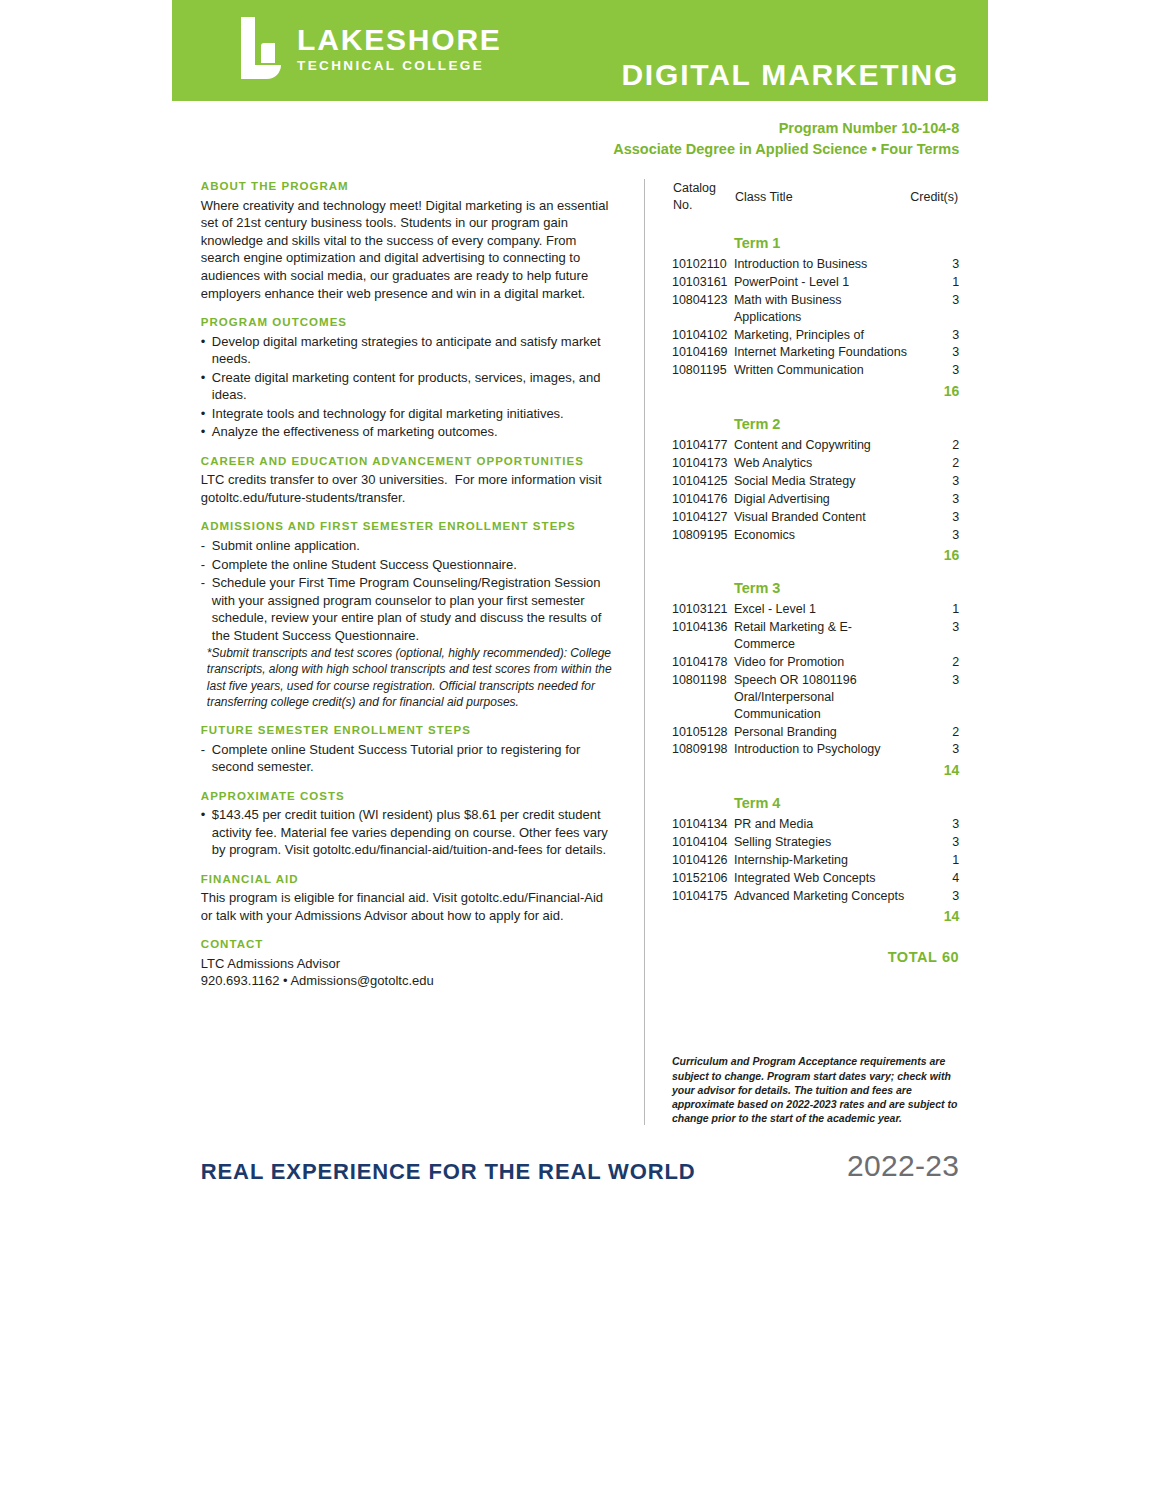LAKESHORE
TECHNICAL COLLEGE
DIGITAL MARKETING
Program Number 10-104-8
Associate Degree in Applied Science • Four Terms
About the Program
Where creativity and technology meet! Digital marketing is an essential set of 21st century business tools. Students in our program gain knowledge and skills vital to the success of every company. From search engine optimization and digital advertising to connecting to audiences with social media, our graduates are ready to help future employers enhance their web presence and win in a digital market.
Program Outcomes
Develop digital marketing strategies to anticipate and satisfy market needs.
Create digital marketing content for products, services, images, and ideas.
Integrate tools and technology for digital marketing initiatives.
Analyze the effectiveness of marketing outcomes.
Career and Education Advancement Opportunities
LTC credits transfer to over 30 universities. For more information visit gotoltc.edu/future-students/transfer.
Admissions and First Semester Enrollment Steps
Submit online application.
Complete the online Student Success Questionnaire.
Schedule your First Time Program Counseling/Registration Session with your assigned program counselor to plan your first semester schedule, review your entire plan of study and discuss the results of the Student Success Questionnaire.
*Submit transcripts and test scores (optional, highly recommended): College transcripts, along with high school transcripts and test scores from within the last five years, used for course registration. Official transcripts needed for transferring college credit(s) and for financial aid purposes.
Future Semester Enrollment Steps
Complete online Student Success Tutorial prior to registering for second semester.
Approximate Costs
$143.45 per credit tuition (WI resident) plus $8.61 per credit student activity fee. Material fee varies depending on course. Other fees vary by program. Visit gotoltc.edu/financial-aid/tuition-and-fees for details.
Financial Aid
This program is eligible for financial aid. Visit gotoltc.edu/Financial-Aid or talk with your Admissions Advisor about how to apply for aid.
Contact
LTC Admissions Advisor
920.693.1162 • Admissions@gotoltc.edu
| Catalog No. | Class Title | Credit(s) |
| --- | --- | --- |
| | Term 1 | |
| 10102110 | Introduction to Business | 3 |
| 10103161 | PowerPoint - Level 1 | 1 |
| 10804123 | Math with Business Applications | 3 |
| 10104102 | Marketing, Principles of | 3 |
| 10104169 | Internet Marketing Foundations | 3 |
| 10801195 | Written Communication | 3 |
| | | 16 |
| | Term 2 | |
| 10104177 | Content and Copywriting | 2 |
| 10104173 | Web Analytics | 2 |
| 10104125 | Social Media Strategy | 3 |
| 10104176 | Digial Advertising | 3 |
| 10104127 | Visual Branded Content | 3 |
| 10809195 | Economics | 3 |
| | | 16 |
| | Term 3 | |
| 10103121 | Excel - Level 1 | 1 |
| 10104136 | Retail Marketing & E-Commerce | 3 |
| 10104178 | Video for Promotion | 2 |
| 10801198 | Speech OR 10801196 Oral/Interpersonal Communication | 3 |
| 10105128 | Personal Branding | 2 |
| 10809198 | Introduction to Psychology | 3 |
| | | 14 |
| | Term 4 | |
| 10104134 | PR and Media | 3 |
| 10104104 | Selling Strategies | 3 |
| 10104126 | Internship-Marketing | 1 |
| 10152106 | Integrated Web Concepts | 4 |
| 10104175 | Advanced Marketing Concepts | 3 |
| | | 14 |
TOTAL 60
Curriculum and Program Acceptance requirements are subject to change. Program start dates vary; check with your advisor for details. The tuition and fees are approximate based on 2022-2023 rates and are subject to change prior to the start of the academic year.
Real Experience for the Real World
2022-23